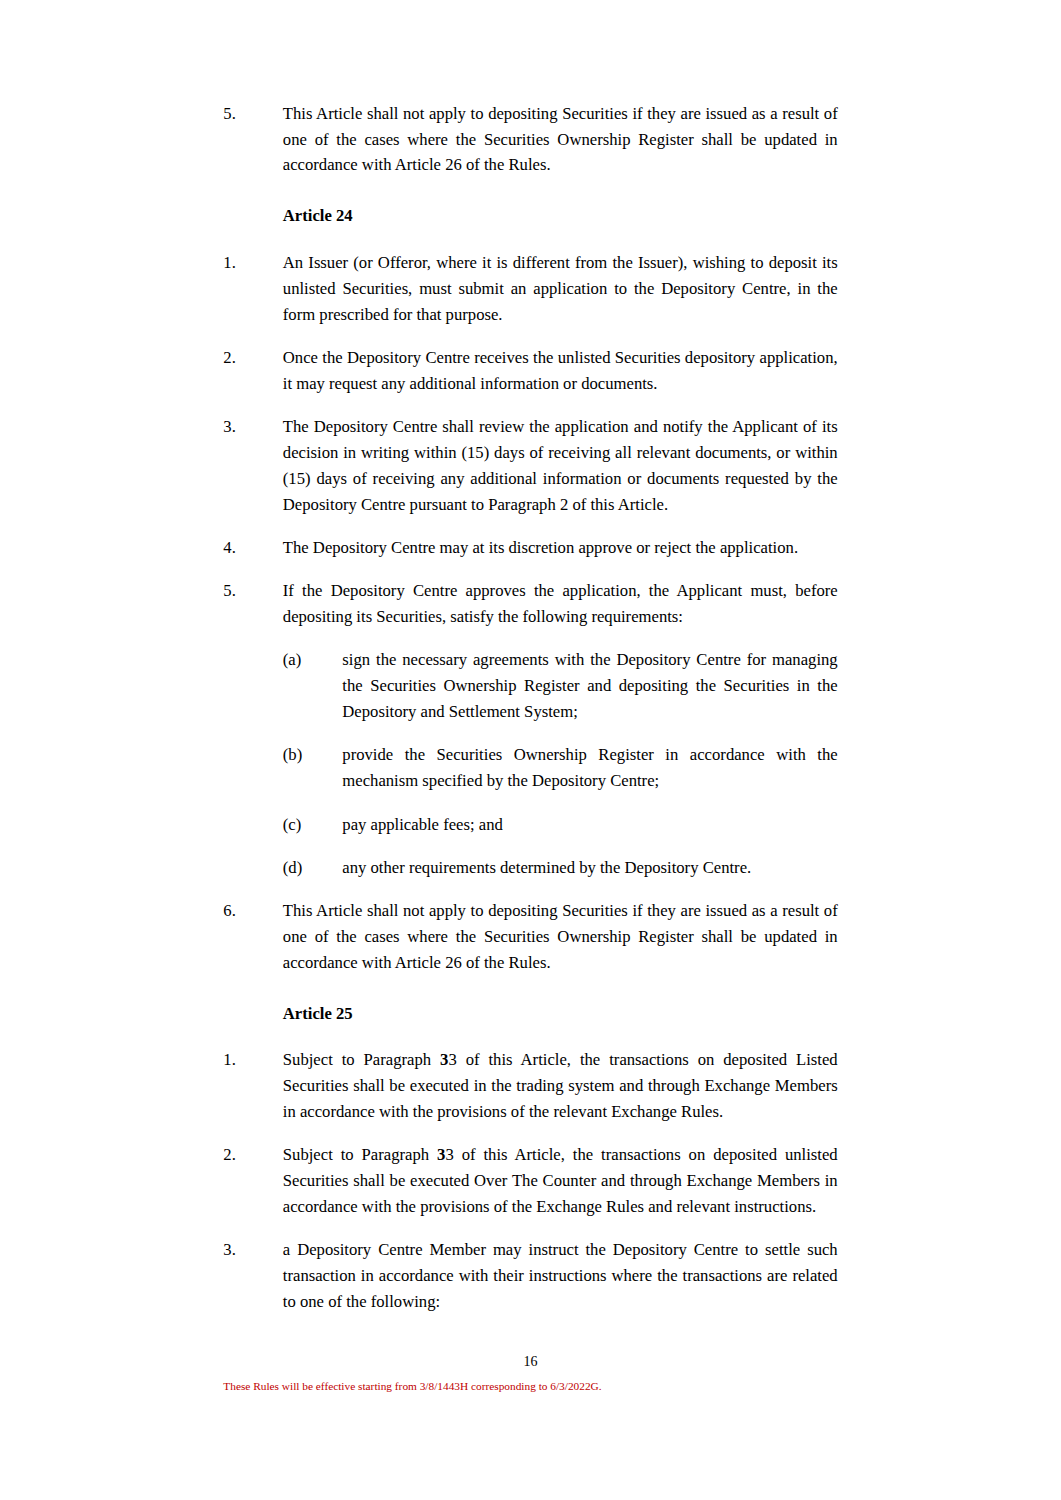5.
This Article shall not apply to depositing Securities if they are issued as a result of one of the cases where the Securities Ownership Register shall be updated in accordance with Article 26 of the Rules.
Article 24
1.
An Issuer (or Offeror, where it is different from the Issuer), wishing to deposit its unlisted Securities, must submit an application to the Depository Centre, in the form prescribed for that purpose.
2.
Once the Depository Centre receives the unlisted Securities depository application, it may request any additional information or documents.
3.
The Depository Centre shall review the application and notify the Applicant of its decision in writing within (15) days of receiving all relevant documents, or within (15) days of receiving any additional information or documents requested by the Depository Centre pursuant to Paragraph 2 of this Article.
4.
The Depository Centre may at its discretion approve or reject the application.
5.
If the Depository Centre approves the application, the Applicant must, before depositing its Securities, satisfy the following requirements:
(a)
sign the necessary agreements with the Depository Centre for managing the Securities Ownership Register and depositing the Securities in the Depository and Settlement System;
(b)
provide the Securities Ownership Register in accordance with the mechanism specified by the Depository Centre;
(c)
pay applicable fees; and
(d)
any other requirements determined by the Depository Centre.
6.
This Article shall not apply to depositing Securities if they are issued as a result of one of the cases where the Securities Ownership Register shall be updated in accordance with Article 26 of the Rules.
Article 25
1.
Subject to Paragraph 33 of this Article, the transactions on deposited Listed Securities shall be executed in the trading system and through Exchange Members in accordance with the provisions of the relevant Exchange Rules.
2.
Subject to Paragraph 33 of this Article, the transactions on deposited unlisted Securities shall be executed Over The Counter and through Exchange Members in accordance with the provisions of the Exchange Rules and relevant instructions.
3.
a Depository Centre Member may instruct the Depository Centre to settle such transaction in accordance with their instructions where the transactions are related to one of the following:
16
These Rules will be effective starting from 3/8/1443H corresponding to 6/3/2022G.